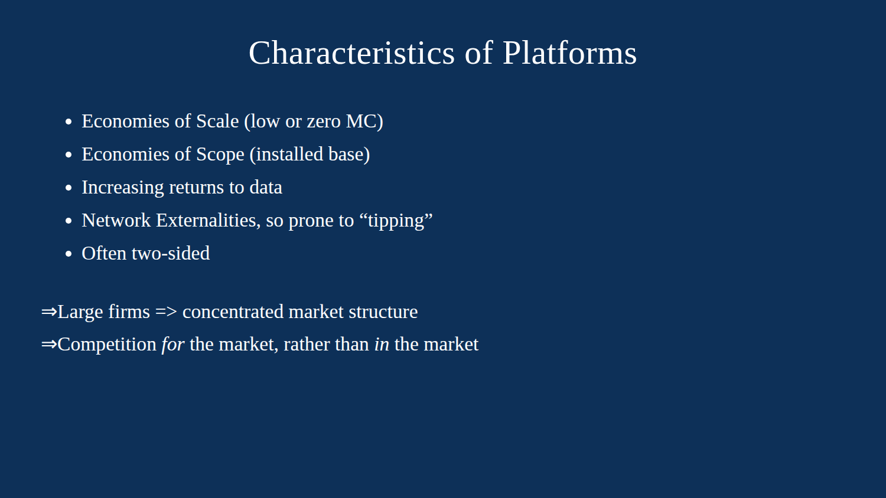Characteristics of Platforms
Economies of Scale (low or zero MC)
Economies of Scope (installed base)
Increasing returns to data
Network Externalities, so prone to “tipping”
Often two-sided
⇒Large firms => concentrated market structure
⇒Competition for the market, rather than in the market